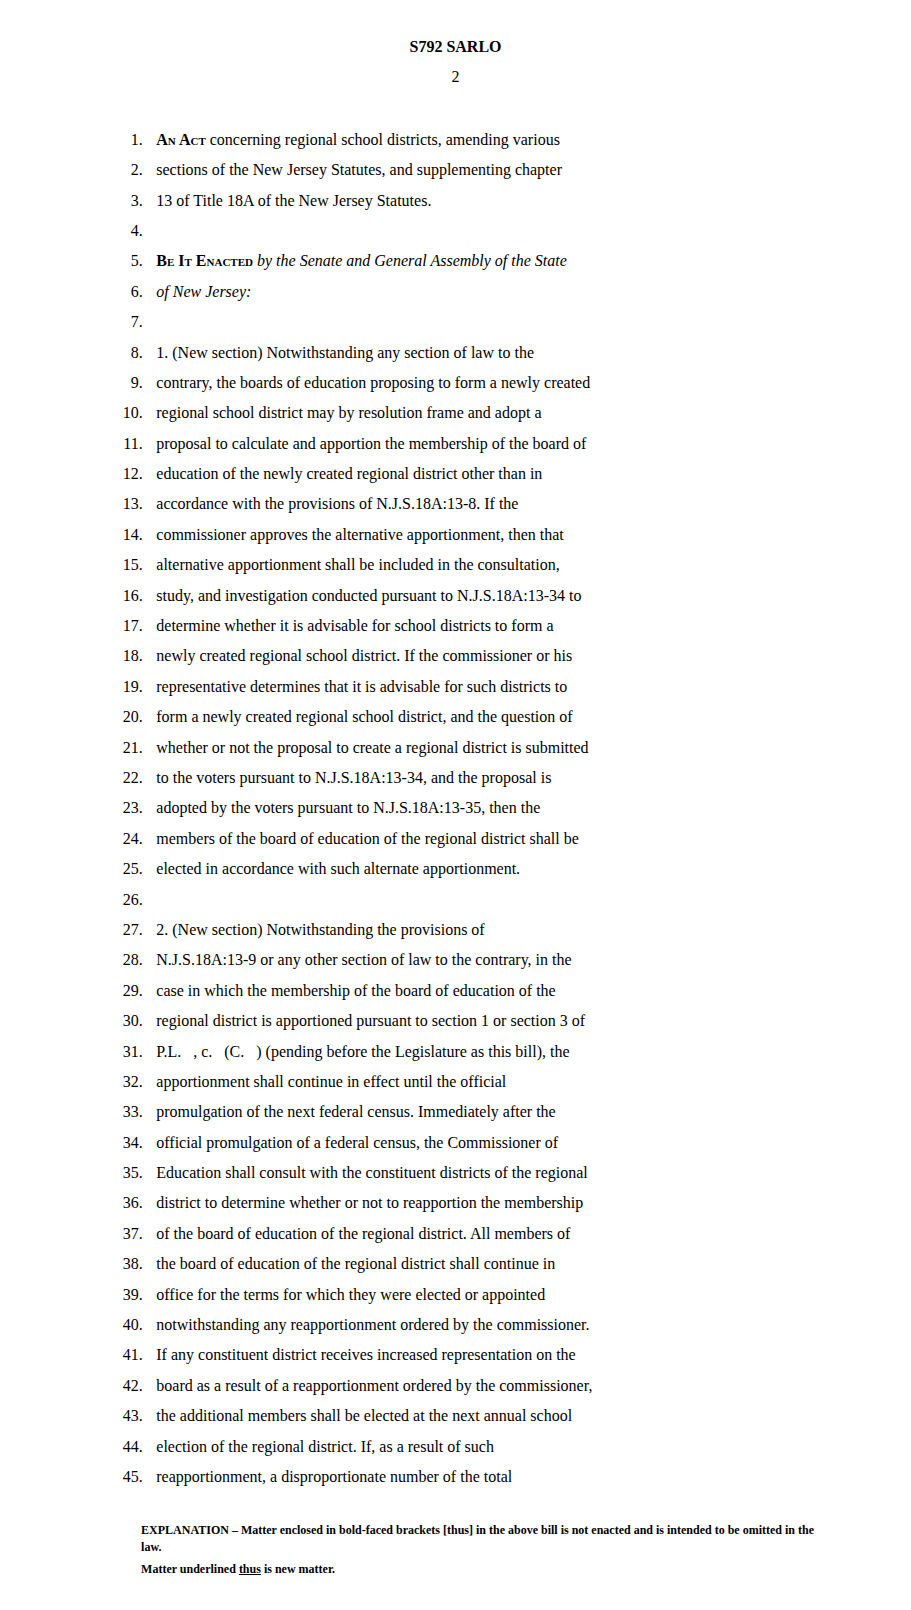S792 SARLO
2
An Act concerning regional school districts, amending various
sections of the New Jersey Statutes, and supplementing chapter
13 of Title 18A of the New Jersey Statutes.
Be It Enacted by the Senate and General Assembly of the State
of New Jersey:
1. (New section) Notwithstanding any section of law to the
contrary, the boards of education proposing to form a newly created
regional school district may by resolution frame and adopt a
proposal to calculate and apportion the membership of the board of
education of the newly created regional district other than in
accordance with the provisions of N.J.S.18A:13-8. If the
commissioner approves the alternative apportionment, then that
alternative apportionment shall be included in the consultation,
study, and investigation conducted pursuant to N.J.S.18A:13-34 to
determine whether it is advisable for school districts to form a
newly created regional school district. If the commissioner or his
representative determines that it is advisable for such districts to
form a newly created regional school district, and the question of
whether or not the proposal to create a regional district is submitted
to the voters pursuant to N.J.S.18A:13-34, and the proposal is
adopted by the voters pursuant to N.J.S.18A:13-35, then the
members of the board of education of the regional district shall be
elected in accordance with such alternate apportionment.
2. (New section) Notwithstanding the provisions of
N.J.S.18A:13-9 or any other section of law to the contrary, in the
case in which the membership of the board of education of the
regional district is apportioned pursuant to section 1 or section 3 of
P.L. , c. (C. ) (pending before the Legislature as this bill), the
apportionment shall continue in effect until the official
promulgation of the next federal census. Immediately after the
official promulgation of a federal census, the Commissioner of
Education shall consult with the constituent districts of the regional
district to determine whether or not to reapportion the membership
of the board of education of the regional district. All members of
the board of education of the regional district shall continue in
office for the terms for which they were elected or appointed
notwithstanding any reapportionment ordered by the commissioner.
If any constituent district receives increased representation on the
board as a result of a reapportionment ordered by the commissioner,
the additional members shall be elected at the next annual school
election of the regional district. If, as a result of such
reapportionment, a disproportionate number of the total
EXPLANATION – Matter enclosed in bold-faced brackets [thus] in the above bill is not enacted and is intended to be omitted in the law.
Matter underlined thus is new matter.